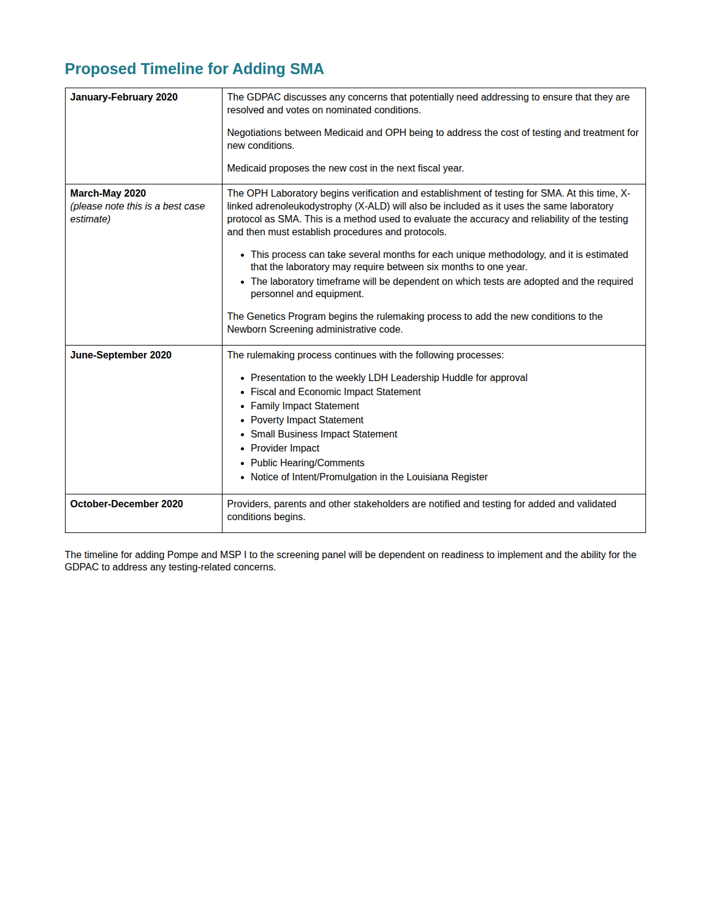Proposed Timeline for Adding SMA
| January-February 2020 | The GDPAC discusses any concerns that potentially need addressing to ensure that they are resolved and votes on nominated conditions. Negotiations between Medicaid and OPH being to address the cost of testing and treatment for new conditions. Medicaid proposes the new cost in the next fiscal year. |
| March-May 2020 (please note this is a best case estimate) | The OPH Laboratory begins verification and establishment of testing for SMA. At this time, X-linked adrenoleukodystrophy (X-ALD) will also be included as it uses the same laboratory protocol as SMA. This is a method used to evaluate the accuracy and reliability of the testing and then must establish procedures and protocols. This process can take several months for each unique methodology, and it is estimated that the laboratory may require between six months to one year. The laboratory timeframe will be dependent on which tests are adopted and the required personnel and equipment. The Genetics Program begins the rulemaking process to add the new conditions to the Newborn Screening administrative code. |
| June-September 2020 | The rulemaking process continues with the following processes: Presentation to the weekly LDH Leadership Huddle for approval Fiscal and Economic Impact Statement Family Impact Statement Poverty Impact Statement Small Business Impact Statement Provider Impact Public Hearing/Comments Notice of Intent/Promulgation in the Louisiana Register |
| October-December 2020 | Providers, parents and other stakeholders are notified and testing for added and validated conditions begins. |
The timeline for adding Pompe and MSP I to the screening panel will be dependent on readiness to implement and the ability for the GDPAC to address any testing-related concerns.